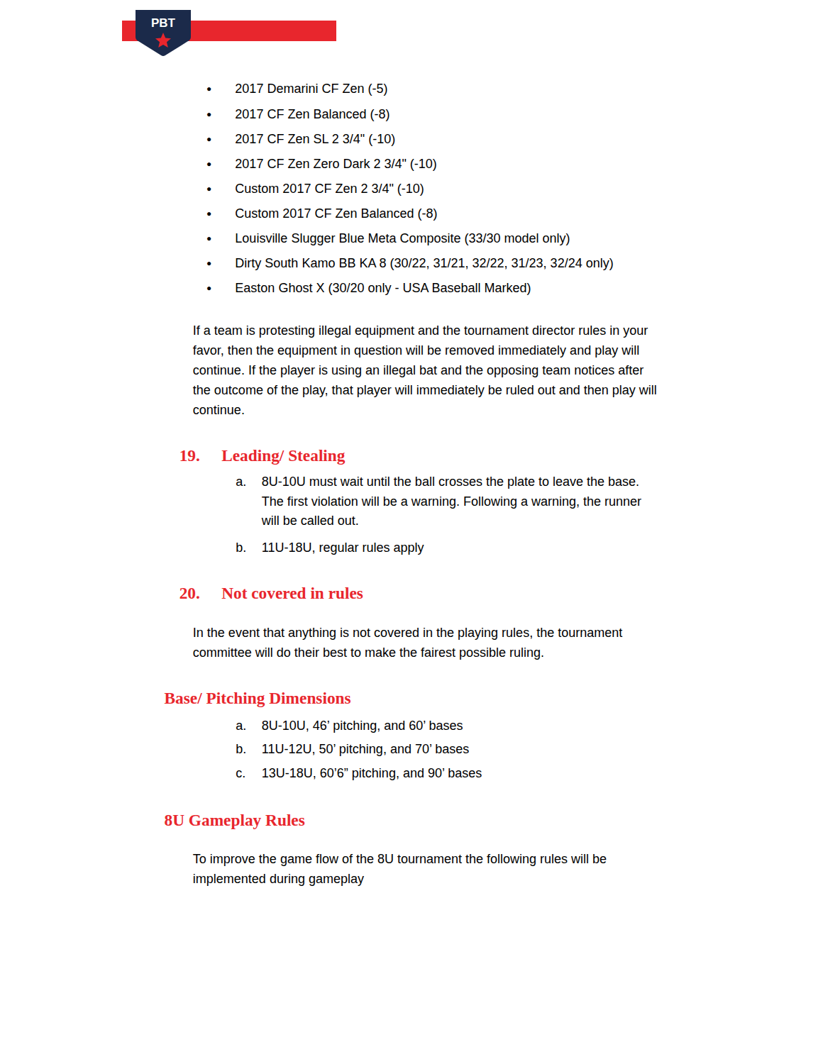PBT
2017 Demarini CF Zen (-5)
2017 CF Zen Balanced (-8)
2017 CF Zen SL 2 3/4" (-10)
2017 CF Zen Zero Dark 2 3/4" (-10)
Custom 2017 CF Zen 2 3/4" (-10)
Custom 2017 CF Zen Balanced (-8)
Louisville Slugger Blue Meta Composite (33/30 model only)
Dirty South Kamo BB KA 8 (30/22, 31/21, 32/22, 31/23, 32/24 only)
Easton Ghost X (30/20 only - USA Baseball Marked)
If a team is protesting illegal equipment and the tournament director rules in your favor, then the equipment in question will be removed immediately and play will continue. If the player is using an illegal bat and the opposing team notices after the outcome of the play, that player will immediately be ruled out and then play will continue.
19. Leading/ Stealing
8U-10U must wait until the ball crosses the plate to leave the base. The first violation will be a warning. Following a warning, the runner will be called out.
11U-18U, regular rules apply
20. Not covered in rules
In the event that anything is not covered in the playing rules, the tournament committee will do their best to make the fairest possible ruling.
Base/ Pitching Dimensions
8U-10U, 46’ pitching, and 60’ bases
11U-12U, 50’ pitching, and 70’ bases
13U-18U, 60’6” pitching, and 90’ bases
8U Gameplay Rules
To improve the game flow of the 8U tournament the following rules will be implemented during gameplay